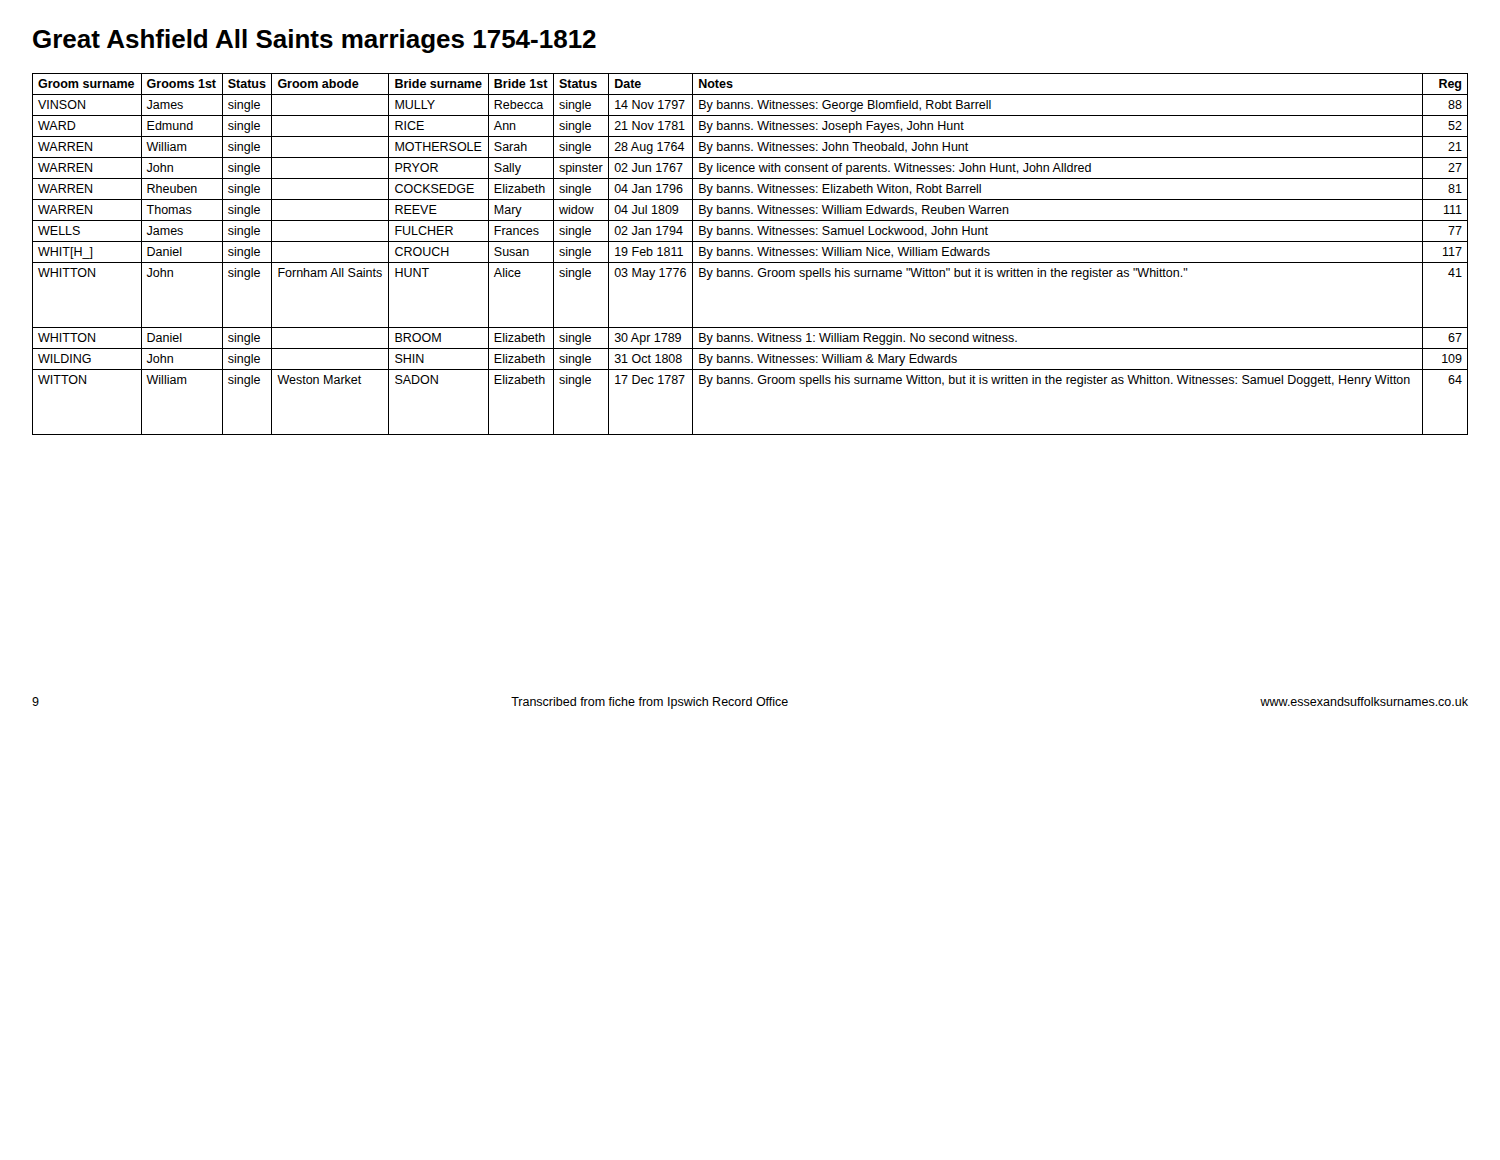Great Ashfield All Saints marriages 1754-1812
| Groom surname | Grooms 1st | Status | Groom abode | Bride surname | Bride 1st | Status | Date | Notes | Reg |
| --- | --- | --- | --- | --- | --- | --- | --- | --- | --- |
| VINSON | James | single | | MULLY | Rebecca | single | 14 Nov 1797 | By banns. Witnesses: George Blomfield, Robt Barrell | 88 |
| WARD | Edmund | single | | RICE | Ann | single | 21 Nov 1781 | By banns. Witnesses: Joseph Fayes, John Hunt | 52 |
| WARREN | William | single | | MOTHERSOLE | Sarah | single | 28 Aug 1764 | By banns. Witnesses: John Theobald, John Hunt | 21 |
| WARREN | John | single | | PRYOR | Sally | spinster | 02 Jun 1767 | By licence with consent of parents. Witnesses: John Hunt, John Alldred | 27 |
| WARREN | Rheuben | single | | COCKSEDGE | Elizabeth | single | 04 Jan 1796 | By banns. Witnesses: Elizabeth Witon, Robt Barrell | 81 |
| WARREN | Thomas | single | | REEVE | Mary | widow | 04 Jul 1809 | By banns. Witnesses: William Edwards, Reuben Warren | 111 |
| WELLS | James | single | | FULCHER | Frances | single | 02 Jan 1794 | By banns. Witnesses: Samuel Lockwood, John Hunt | 77 |
| WHIT[H_] | Daniel | single | | CROUCH | Susan | single | 19 Feb 1811 | By banns. Witnesses: William Nice, William Edwards | 117 |
| WHITTON | John | single | Fornham All Saints | HUNT | Alice | single | 03 May 1776 | By banns. Groom spells his surname "Witton" but it is written in the register as "Whitton." | 41 |
| WHITTON | Daniel | single | | BROOM | Elizabeth | single | 30 Apr 1789 | By banns. Witness 1: William Reggin. No second witness. | 67 |
| WILDING | John | single | | SHIN | Elizabeth | single | 31 Oct 1808 | By banns. Witnesses: William & Mary Edwards | 109 |
| WITTON | William | single | Weston Market | SADON | Elizabeth | single | 17 Dec 1787 | By banns. Groom spells his surname Witton, but it is written in the register as Whitton. Witnesses: Samuel Doggett, Henry Witton | 64 |
9
Transcribed from fiche from Ipswich Record Office
www.essexandsuffolksurnames.co.uk